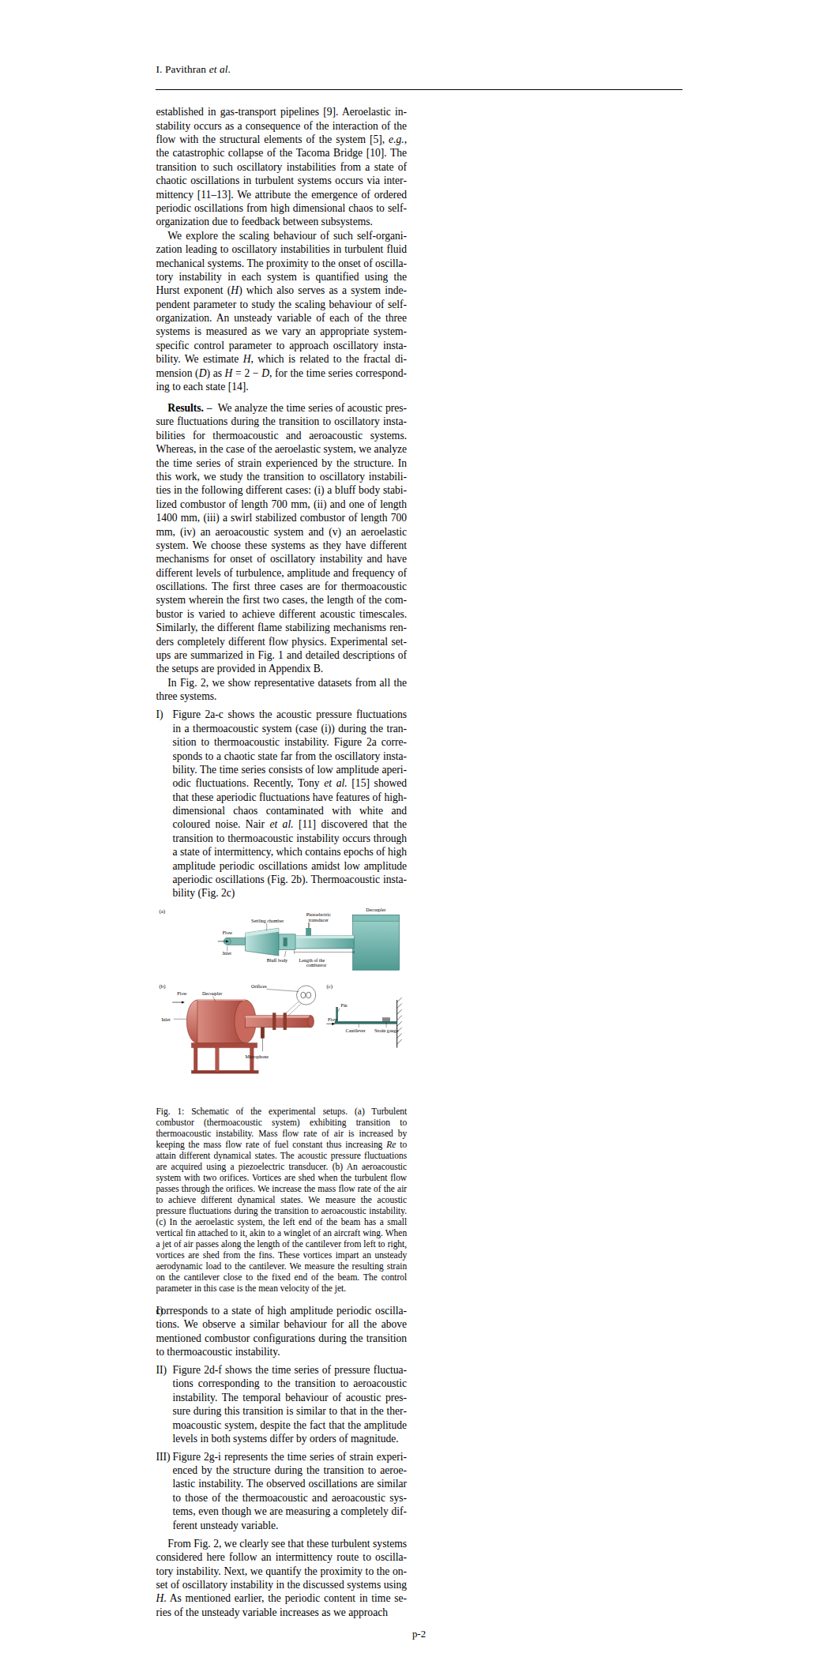I. Pavithran et al.
established in gas-transport pipelines [9]. Aeroelastic instability occurs as a consequence of the interaction of the flow with the structural elements of the system [5], e.g., the catastrophic collapse of the Tacoma Bridge [10]. The transition to such oscillatory instabilities from a state of chaotic oscillations in turbulent systems occurs via intermittency [11–13]. We attribute the emergence of ordered periodic oscillations from high dimensional chaos to self-organization due to feedback between subsystems.
We explore the scaling behaviour of such self-organization leading to oscillatory instabilities in turbulent fluid mechanical systems. The proximity to the onset of oscillatory instability in each system is quantified using the Hurst exponent (H) which also serves as a system independent parameter to study the scaling behaviour of self-organization. An unsteady variable of each of the three systems is measured as we vary an appropriate system-specific control parameter to approach oscillatory instability. We estimate H, which is related to the fractal dimension (D) as H = 2 − D, for the time series corresponding to each state [14].
Results. – We analyze the time series of acoustic pressure fluctuations during the transition to oscillatory instabilities for thermoacoustic and aeroacoustic systems. Whereas, in the case of the aeroelastic system, we analyze the time series of strain experienced by the structure. In this work, we study the transition to oscillatory instabilities in the following different cases: (i) a bluff body stabilized combustor of length 700 mm, (ii) and one of length 1400 mm, (iii) a swirl stabilized combustor of length 700 mm, (iv) an aeroacoustic system and (v) an aeroelastic system. We choose these systems as they have different mechanisms for onset of oscillatory instability and have different levels of turbulence, amplitude and frequency of oscillations. The first three cases are for thermoacoustic system wherein the first two cases, the length of the combustor is varied to achieve different acoustic timescales. Similarly, the different flame stabilizing mechanisms renders completely different flow physics. Experimental setups are summarized in Fig. 1 and detailed descriptions of the setups are provided in Appendix B.
In Fig. 2, we show representative datasets from all the three systems.
Figure 2a-c shows the acoustic pressure fluctuations in a thermoacoustic system (case (i)) during the transition to thermoacoustic instability. Figure 2a corresponds to a chaotic state far from the oscillatory instability. The time series consists of low amplitude aperiodic fluctuations. Recently, Tony et al. [15] showed that these aperiodic fluctuations have features of high-dimensional chaos contaminated with white and coloured noise. Nair et al. [11] discovered that the transition to thermoacoustic instability occurs through a state of intermittency, which contains epochs of high amplitude periodic oscillations amidst low amplitude aperiodic oscillations (Fig. 2b). Thermoacoustic instability (Fig. 2c)
(a) Decoupler Settling chamber Piezoelectric transducer Flow Inlet Bluff body Length of the combustor (b) Microphone Flow Inlet Decoupler Orifices (c) Fin Strain gauge Flow Cantilever
Fig. 1: Schematic of the experimental setups. (a) Turbulent combustor (thermoacoustic system) exhibiting transition to thermoacoustic instability. Mass flow rate of air is increased by keeping the mass flow rate of fuel constant thus increasing Re to attain different dynamical states. The acoustic pressure fluctuations are acquired using a piezoelectric transducer. (b) An aeroacoustic system with two orifices. Vortices are shed when the turbulent flow passes through the orifices. We increase the mass flow rate of the air to achieve different dynamical states. We measure the acoustic pressure fluctuations during the transition to aeroacoustic instability. (c) In the aeroelastic system, the left end of the beam has a small vertical fin attached to it, akin to a winglet of an aircraft wing. When a jet of air passes along the length of the cantilever from left to right, vortices are shed from the fins. These vortices impart an unsteady aerodynamic load to the cantilever. We measure the resulting strain on the cantilever close to the fixed end of the beam. The control parameter in this case is the mean velocity of the jet.
corresponds to a state of high amplitude periodic oscillations. We observe a similar behaviour for all the above mentioned combustor configurations during the transition to thermoacoustic instability.
Figure 2d-f shows the time series of pressure fluctuations corresponding to the transition to aeroacoustic instability. The temporal behaviour of acoustic pressure during this transition is similar to that in the thermoacoustic system, despite the fact that the amplitude levels in both systems differ by orders of magnitude.
Figure 2g-i represents the time series of strain experienced by the structure during the transition to aeroelastic instability. The observed oscillations are similar to those of the thermoacoustic and aeroacoustic systems, even though we are measuring a completely different unsteady variable.
From Fig. 2, we clearly see that these turbulent systems considered here follow an intermittency route to oscillatory instability. Next, we quantify the proximity to the onset of oscillatory instability in the discussed systems using H. As mentioned earlier, the periodic content in time series of the unsteady variable increases as we approach
p-2